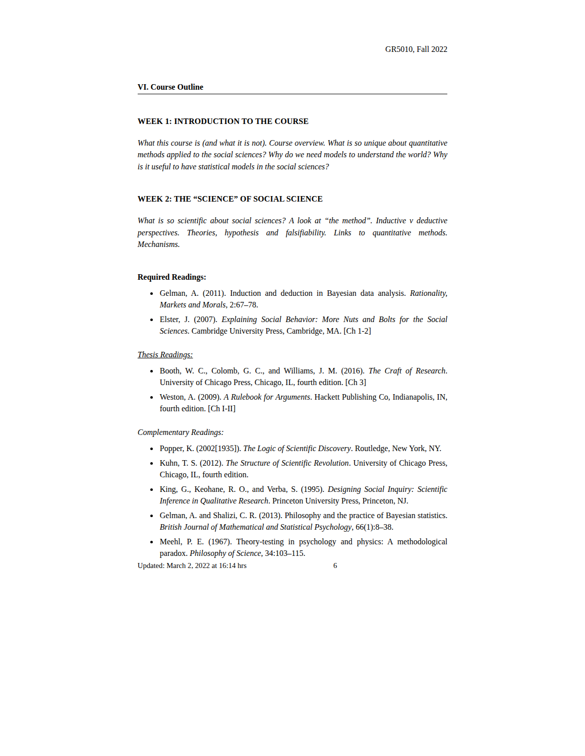GR5010, Fall 2022
VI. Course Outline
WEEK 1: INTRODUCTION TO THE COURSE
What this course is (and what it is not). Course overview. What is so unique about quantitative methods applied to the social sciences? Why do we need models to understand the world? Why is it useful to have statistical models in the social sciences?
WEEK 2: THE “SCIENCE” OF SOCIAL SCIENCE
What is so scientific about social sciences? A look at “the method”. Inductive v deductive perspectives. Theories, hypothesis and falsifiability. Links to quantitative methods. Mechanisms.
Required Readings:
Gelman, A. (2011). Induction and deduction in Bayesian data analysis. Rationality, Markets and Morals, 2:67–78.
Elster, J. (2007). Explaining Social Behavior: More Nuts and Bolts for the Social Sciences. Cambridge University Press, Cambridge, MA. [Ch 1-2]
Thesis Readings:
Booth, W. C., Colomb, G. C., and Williams, J. M. (2016). The Craft of Research. University of Chicago Press, Chicago, IL, fourth edition. [Ch 3]
Weston, A. (2009). A Rulebook for Arguments. Hackett Publishing Co, Indianapolis, IN, fourth edition. [Ch I-II]
Complementary Readings:
Popper, K. (2002[1935]). The Logic of Scientific Discovery. Routledge, New York, NY.
Kuhn, T. S. (2012). The Structure of Scientific Revolution. University of Chicago Press, Chicago, IL, fourth edition.
King, G., Keohane, R. O., and Verba, S. (1995). Designing Social Inquiry: Scientific Inference in Qualitative Research. Princeton University Press, Princeton, NJ.
Gelman, A. and Shalizi, C. R. (2013). Philosophy and the practice of Bayesian statistics. British Journal of Mathematical and Statistical Psychology, 66(1):8–38.
Meehl, P. E. (1967). Theory-testing in psychology and physics: A methodological paradox. Philosophy of Science, 34:103–115.
Updated: March 2, 2022 at 16:14 hrs
6